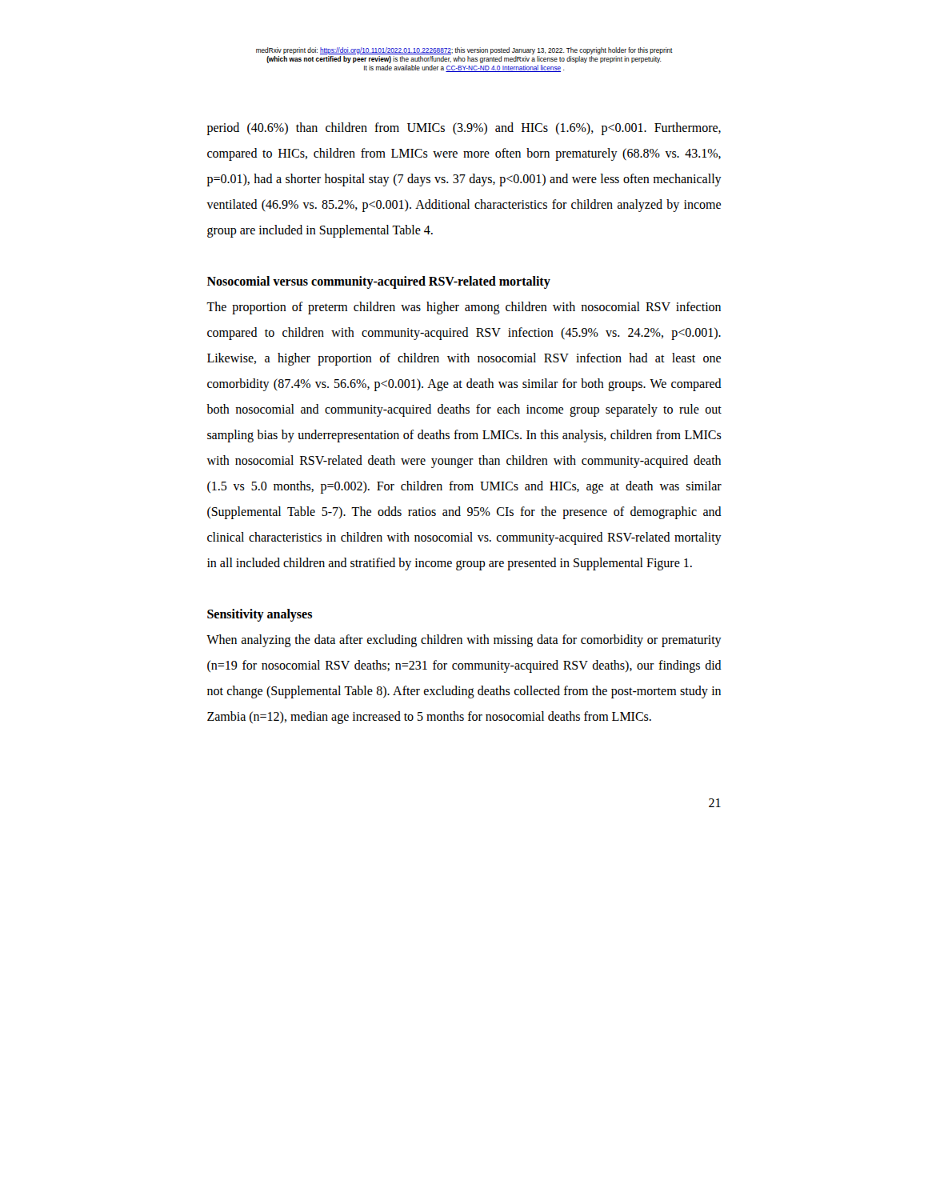medRxiv preprint doi: https://doi.org/10.1101/2022.01.10.22268872; this version posted January 13, 2022. The copyright holder for this preprint
(which was not certified by peer review) is the author/funder, who has granted medRxiv a license to display the preprint in perpetuity.
It is made available under a CC-BY-NC-ND 4.0 International license .
period (40.6%) than children from UMICs (3.9%) and HICs (1.6%), p<0.001. Furthermore, compared to HICs, children from LMICs were more often born prematurely (68.8% vs. 43.1%, p=0.01), had a shorter hospital stay (7 days vs. 37 days, p<0.001) and were less often mechanically ventilated (46.9% vs. 85.2%, p<0.001). Additional characteristics for children analyzed by income group are included in Supplemental Table 4.
Nosocomial versus community-acquired RSV-related mortality
The proportion of preterm children was higher among children with nosocomial RSV infection compared to children with community-acquired RSV infection (45.9% vs. 24.2%, p<0.001). Likewise, a higher proportion of children with nosocomial RSV infection had at least one comorbidity (87.4% vs. 56.6%, p<0.001). Age at death was similar for both groups. We compared both nosocomial and community-acquired deaths for each income group separately to rule out sampling bias by underrepresentation of deaths from LMICs. In this analysis, children from LMICs with nosocomial RSV-related death were younger than children with community-acquired death (1.5 vs 5.0 months, p=0.002). For children from UMICs and HICs, age at death was similar (Supplemental Table 5-7). The odds ratios and 95% CIs for the presence of demographic and clinical characteristics in children with nosocomial vs. community-acquired RSV-related mortality in all included children and stratified by income group are presented in Supplemental Figure 1.
Sensitivity analyses
When analyzing the data after excluding children with missing data for comorbidity or prematurity (n=19 for nosocomial RSV deaths; n=231 for community-acquired RSV deaths), our findings did not change (Supplemental Table 8). After excluding deaths collected from the post-mortem study in Zambia (n=12), median age increased to 5 months for nosocomial deaths from LMICs.
21